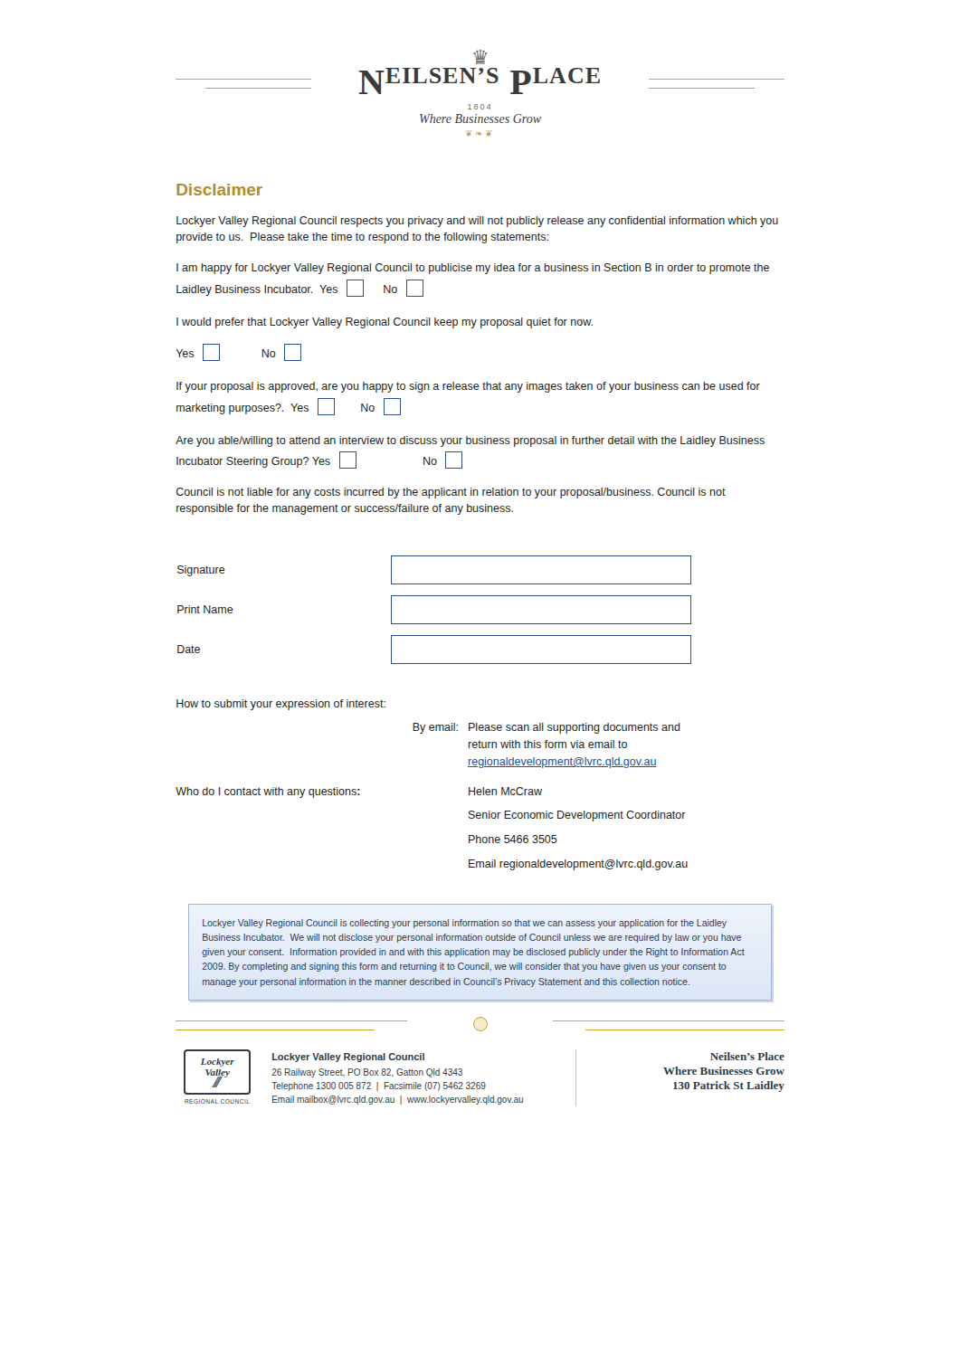♛
NEILSEN’S PLACE
1804
Where Businesses Grow
❦❧❦
Disclaimer
Lockyer Valley Regional Council respects you privacy and will not publicly release any confidential information which you provide to us. Please take the time to respond to the following statements:
I am happy for Lockyer Valley Regional Council to publicise my idea for a business in Section B in order to promote the Laidley Business Incubator. Yes No
I would prefer that Lockyer Valley Regional Council keep my proposal quiet for now.
Yes No
If your proposal is approved, are you happy to sign a release that any images taken of your business can be used for marketing purposes?. Yes No
Are you able/willing to attend an interview to discuss your business proposal in further detail with the Laidley Business Incubator Steering Group? Yes No
Council is not liable for any costs incurred by the applicant in relation to your proposal/business. Council is not responsible for the management or success/failure of any business.
| Signature | |
| Print Name | |
| Date | |
How to submit your expression of interest:
By email:
Please scan all supporting documents and
return with this form via email to
regionaldevelopment@lvrc.qld.gov.au
Who do I contact with any questions:
Helen McCraw
Senior Economic Development Coordinator
Phone 5466 3505
Email regionaldevelopment@lvrc.qld.gov.au
Lockyer Valley Regional Council is collecting your personal information so that we can assess your application for the Laidley Business Incubator. We will not disclose your personal information outside of Council unless we are required by law or you have given your consent. Information provided in and with this application may be disclosed publicly under the Right to Information Act 2009. By completing and signing this form and returning it to Council, we will consider that you have given us your consent to manage your personal information in the manner described in Council’s Privacy Statement and this collection notice.
Lockyer
Valley
⁄⁄⁄
REGIONAL COUNCIL
Lockyer Valley Regional Council
26 Railway Street, PO Box 82, Gatton Qld 4343
Telephone 1300 005 872 | Facsimile (07) 5462 3269
Email mailbox@lvrc.qld.gov.au | www.lockyervalley.qld.gov.au
Neilsen’s Place
Where Businesses Grow
130 Patrick St Laidley